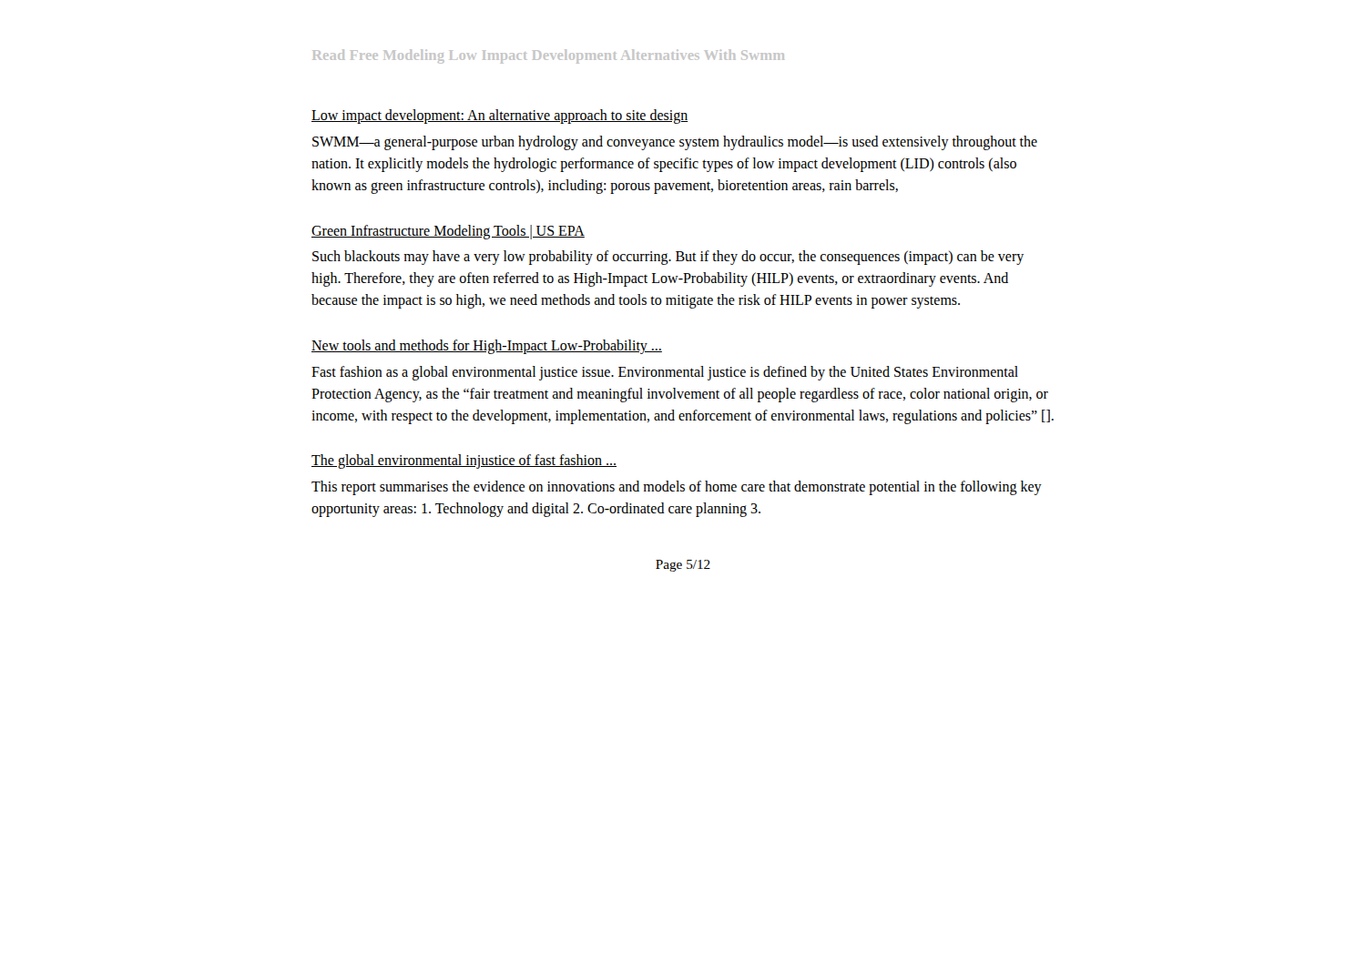Read Free Modeling Low Impact Development Alternatives With Swmm
Low impact development: An alternative approach to site design
SWMM—a general-purpose urban hydrology and conveyance system hydraulics model—is used extensively throughout the nation. It explicitly models the hydrologic performance of specific types of low impact development (LID) controls (also known as green infrastructure controls), including: porous pavement, bioretention areas, rain barrels,
Green Infrastructure Modeling Tools | US EPA
Such blackouts may have a very low probability of occurring. But if they do occur, the consequences (impact) can be very high. Therefore, they are often referred to as High-Impact Low-Probability (HILP) events, or extraordinary events. And because the impact is so high, we need methods and tools to mitigate the risk of HILP events in power systems.
New tools and methods for High-Impact Low-Probability ...
Fast fashion as a global environmental justice issue. Environmental justice is defined by the United States Environmental Protection Agency, as the “fair treatment and meaningful involvement of all people regardless of race, color national origin, or income, with respect to the development, implementation, and enforcement of environmental laws, regulations and policies” [].
The global environmental injustice of fast fashion ...
This report summarises the evidence on innovations and models of home care that demonstrate potential in the following key opportunity areas: 1. Technology and digital 2. Co-ordinated care planning 3.
Page 5/12